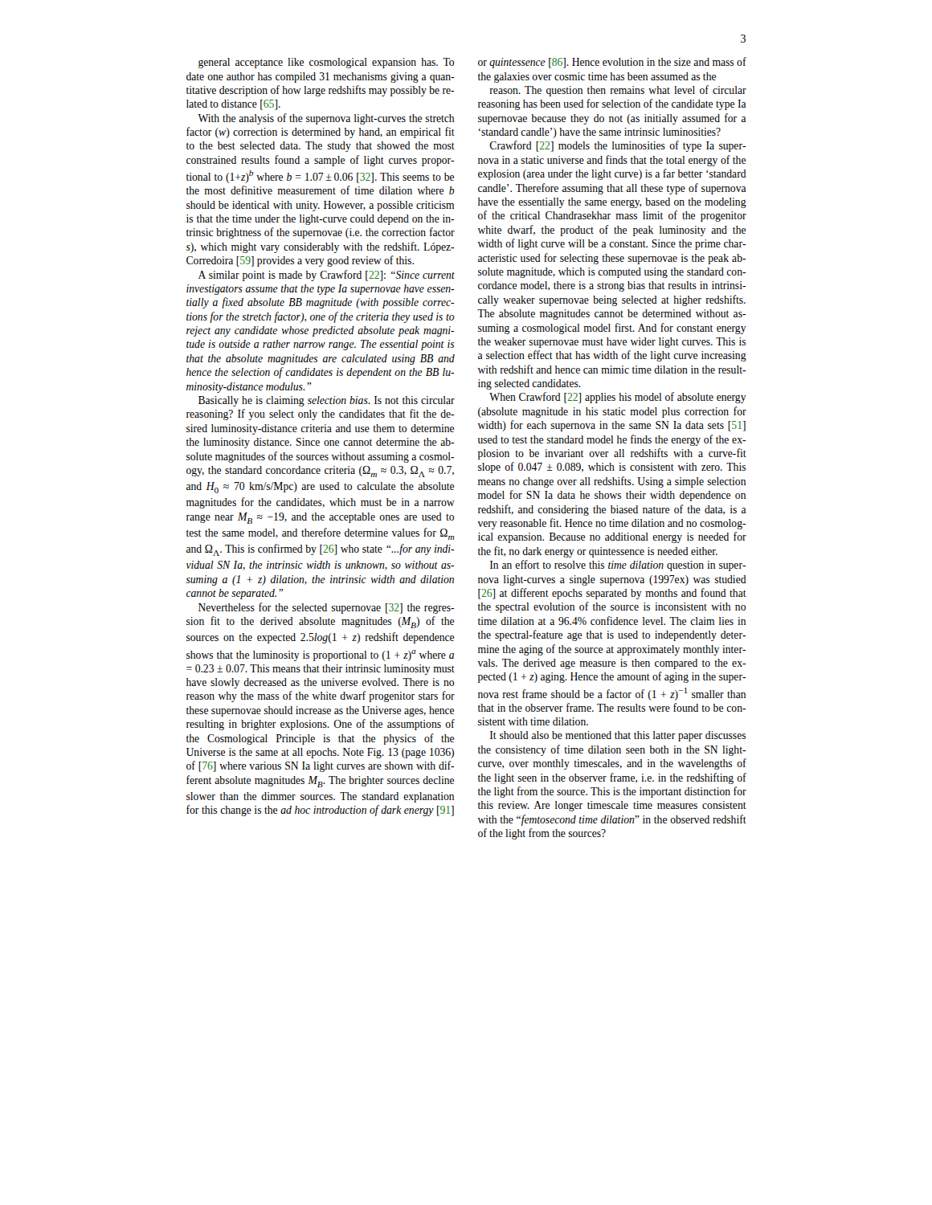3
general acceptance like cosmological expansion has. To date one author has compiled 31 mechanisms giving a quantitative description of how large redshifts may possibly be related to distance [65].
With the analysis of the supernova light-curves the stretch factor (w) correction is determined by hand, an empirical fit to the best selected data. The study that showed the most constrained results found a sample of light curves proportional to (1+z)b where b = 1.07 ± 0.06 [32]. This seems to be the most definitive measurement of time dilation where b should be identical with unity. However, a possible criticism is that the time under the light-curve could depend on the intrinsic brightness of the supernovae (i.e. the correction factor s), which might vary considerably with the redshift. López-Corredoira [59] provides a very good review of this.
A similar point is made by Crawford [22]: “Since current investigators assume that the type Ia supernovae have essentially a fixed absolute BB magnitude (with possible corrections for the stretch factor), one of the criteria they used is to reject any candidate whose predicted absolute peak magnitude is outside a rather narrow range. The essential point is that the absolute magnitudes are calculated using BB and hence the selection of candidates is dependent on the BB luminosity-distance modulus.”
Basically he is claiming selection bias. Is not this circular reasoning? If you select only the candidates that fit the desired luminosity-distance criteria and use them to determine the luminosity distance. Since one cannot determine the absolute magnitudes of the sources without assuming a cosmology, the standard concordance criteria (Ωm ≈ 0.3, ΩΛ ≈ 0.7, and H0 ≈ 70 km/s/Mpc) are used to calculate the absolute magnitudes for the candidates, which must be in a narrow range near MB ≈ −19, and the acceptable ones are used to test the same model, and therefore determine values for Ωm and ΩΛ. This is confirmed by [26] who state “...for any individual SN Ia, the intrinsic width is unknown, so without assuming a (1 + z) dilation, the intrinsic width and dilation cannot be separated.”
Nevertheless for the selected supernovae [32] the regression fit to the derived absolute magnitudes (MB) of the sources on the expected 2.5log(1 + z) redshift dependence shows that the luminosity is proportional to (1 + z)a where a = 0.23 ± 0.07. This means that their intrinsic luminosity must have slowly decreased as the universe evolved. There is no reason why the mass of the white dwarf progenitor stars for these supernovae should increase as the Universe ages, hence resulting in brighter explosions. One of the assumptions of the Cosmological Principle is that the physics of the Universe is the same at all epochs. Note Fig. 13 (page 1036) of [76] where various SN Ia light curves are shown with different absolute magnitudes MB. The brighter sources decline slower than the dimmer sources. The standard explanation for this change is the ad hoc introduction of dark energy [91] or quintessence [86]. Hence evolution in the size and mass of the galaxies over cosmic time has been assumed as the
reason. The question then remains what level of circular reasoning has been used for selection of the candidate type Ia supernovae because they do not (as initially assumed for a ‘standard candle’) have the same intrinsic luminosities?
Crawford [22] models the luminosities of type Ia supernova in a static universe and finds that the total energy of the explosion (area under the light curve) is a far better ‘standard candle’. Therefore assuming that all these type of supernova have the essentially the same energy, based on the modeling of the critical Chandrasekhar mass limit of the progenitor white dwarf, the product of the peak luminosity and the width of light curve will be a constant. Since the prime characteristic used for selecting these supernovae is the peak absolute magnitude, which is computed using the standard concordance model, there is a strong bias that results in intrinsically weaker supernovae being selected at higher redshifts. The absolute magnitudes cannot be determined without assuming a cosmological model first. And for constant energy the weaker supernovae must have wider light curves. This is a selection effect that has width of the light curve increasing with redshift and hence can mimic time dilation in the resulting selected candidates.
When Crawford [22] applies his model of absolute energy (absolute magnitude in his static model plus correction for width) for each supernova in the same SN Ia data sets [51] used to test the standard model he finds the energy of the explosion to be invariant over all redshifts with a curve-fit slope of 0.047 ± 0.089, which is consistent with zero. This means no change over all redshifts. Using a simple selection model for SN Ia data he shows their width dependence on redshift, and considering the biased nature of the data, is a very reasonable fit. Hence no time dilation and no cosmological expansion. Because no additional energy is needed for the fit, no dark energy or quintessence is needed either.
In an effort to resolve this time dilation question in supernova light-curves a single supernova (1997ex) was studied [26] at different epochs separated by months and found that the spectral evolution of the source is inconsistent with no time dilation at a 96.4% confidence level. The claim lies in the spectral-feature age that is used to independently determine the aging of the source at approximately monthly intervals. The derived age measure is then compared to the expected (1 + z) aging. Hence the amount of aging in the supernova rest frame should be a factor of (1 + z)−1 smaller than that in the observer frame. The results were found to be consistent with time dilation.
It should also be mentioned that this latter paper discusses the consistency of time dilation seen both in the SN light-curve, over monthly timescales, and in the wavelengths of the light seen in the observer frame, i.e. in the redshifting of the light from the source. This is the important distinction for this review. Are longer timescale time measures consistent with the “femtosecond time dilation” in the observed redshift of the light from the sources?